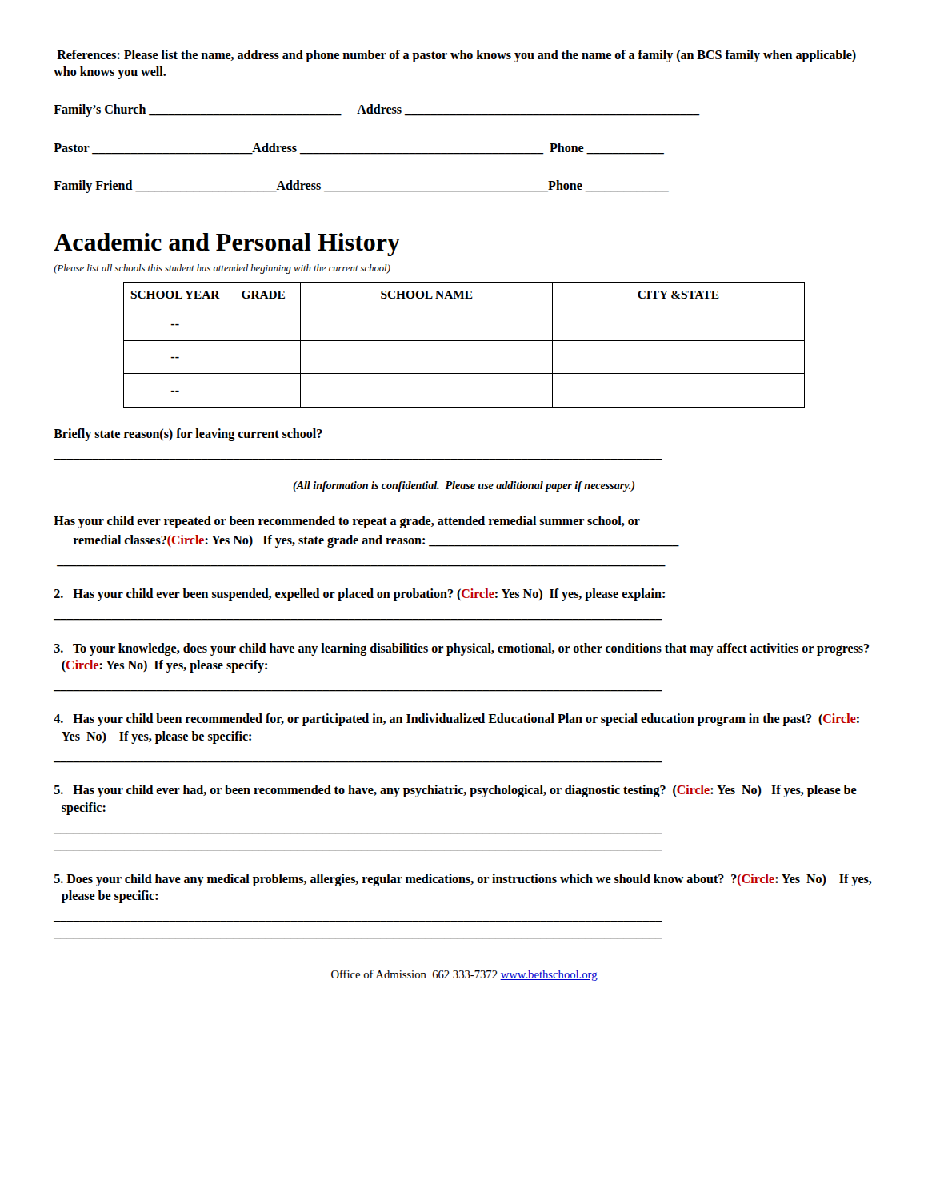References: Please list the name, address and phone number of a pastor who knows you and the name of a family (an BCS family when applicable) who knows you well.
Family’s Church ______________________________ Address ______________________________________________
Pastor _________________________Address ______________________________________ Phone ____________
Family Friend ______________________Address ___________________________________Phone _____________
Academic and Personal History
(Please list all schools this student has attended beginning with the current school)
| SCHOOL YEAR | GRADE | SCHOOL NAME | CITY &STATE |
| --- | --- | --- | --- |
| -- | | | |
| -- | | | |
| -- | | | |
Briefly state reason(s) for leaving current school?
_______________________________________________________________________________________________
(All information is confidential. Please use additional paper if necessary.)
Has your child ever repeated or been recommended to repeat a grade, attended remedial summer school, or
remedial classes?(Circle: Yes No) If yes, state grade and reason: _______________________________________
_______________________________________________________________________________________________
2. Has your child ever been suspended, expelled or placed on probation? (Circle: Yes No) If yes, please explain:
_______________________________________________________________________________________________
3. To your knowledge, does your child have any learning disabilities or physical, emotional, or other conditions that may affect activities or progress? (Circle: Yes No) If yes, please specify:
_______________________________________________________________________________________________
4. Has your child been recommended for, or participated in, an Individualized Educational Plan or special education program in the past? (Circle: Yes No) If yes, please be specific:
_______________________________________________________________________________________________
5. Has your child ever had, or been recommended to have, any psychiatric, psychological, or diagnostic testing? (Circle: Yes No) If yes, please be specific:
_______________________________________________________________________________________________
_______________________________________________________________________________________________
5. Does your child have any medical problems, allergies, regular medications, or instructions which we should know about? ?(Circle: Yes No) If yes, please be specific:
_______________________________________________________________________________________________
_______________________________________________________________________________________________
Office of Admission 662 333-7372 www.bethschool.org